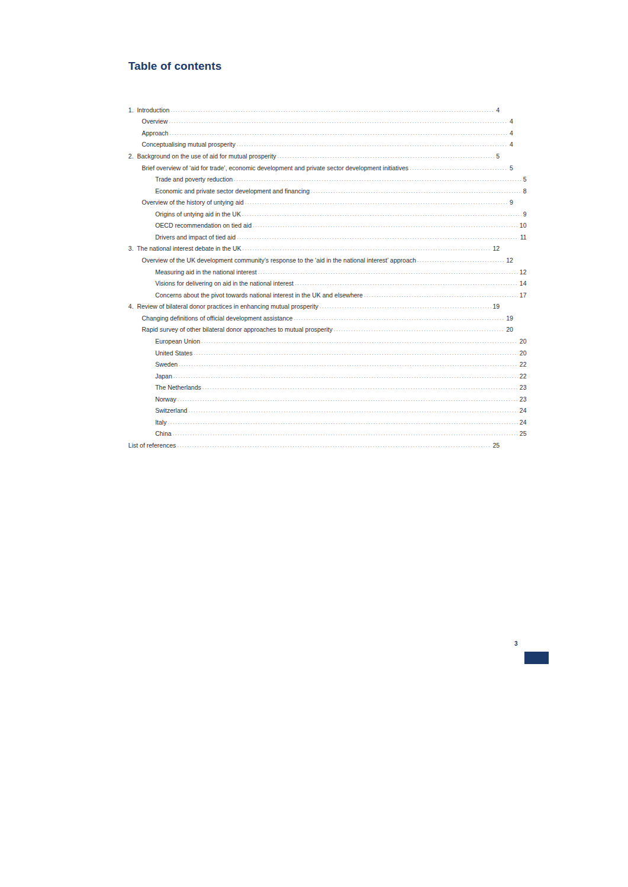Table of contents
1. Introduction ........................................................................................................................................................................................................................................................................................................................................................................... 4
Overview ........................................................................................................................................................................................................................................................................................................................................................................... 4
Approach ........................................................................................................................................................................................................................................................................................................................................................................... 4
Conceptualising mutual prosperity ........................................................................................................................................................................................................................................................................................................................................................................... 4
2. Background on the use of aid for mutual prosperity ........................................................................................................................................................................................................................................................................................................................................................................... 5
Brief overview of ‘aid for trade’, economic development and private sector development initiatives ........................................................................................................................................................................................................................................................................................................................................................................... 5
Trade and poverty reduction ........................................................................................................................................................................................................................................................................................................................................................................... 5
Economic and private sector development and financing ........................................................................................................................................................................................................................................................................................................................................................................... 8
Overview of the history of untying aid ........................................................................................................................................................................................................................................................................................................................................................................... 9
Origins of untying aid in the UK ........................................................................................................................................................................................................................................................................................................................................................................... 9
OECD recommendation on tied aid ........................................................................................................................................................................................................................................................................................................................................................................... 10
Drivers and impact of tied aid ........................................................................................................................................................................................................................................................................................................................................................................... 11
3. The national interest debate in the UK ........................................................................................................................................................................................................................................................................................................................................................................... 12
Overview of the UK development community’s response to the ‘aid in the national interest’ approach ........................................................................................................................................................................................................................................................................................................................................................................... 12
Measuring aid in the national interest ........................................................................................................................................................................................................................................................................................................................................................................... 12
Visions for delivering on aid in the national interest ........................................................................................................................................................................................................................................................................................................................................................................... 14
Concerns about the pivot towards national interest in the UK and elsewhere ........................................................................................................................................................................................................................................................................................................................................................................... 17
4. Review of bilateral donor practices in enhancing mutual prosperity ........................................................................................................................................................................................................................................................................................................................................................................... 19
Changing definitions of official development assistance ........................................................................................................................................................................................................................................................................................................................................................................... 19
Rapid survey of other bilateral donor approaches to mutual prosperity ........................................................................................................................................................................................................................................................................................................................................................................... 20
European Union ........................................................................................................................................................................................................................................................................................................................................................................... 20
United States ........................................................................................................................................................................................................................................................................................................................................................................... 20
Sweden ........................................................................................................................................................................................................................................................................................................................................................................... 22
Japan ........................................................................................................................................................................................................................................................................................................................................................................... 22
The Netherlands ........................................................................................................................................................................................................................................................................................................................................................................... 23
Norway ........................................................................................................................................................................................................................................................................................................................................................................... 23
Switzerland ........................................................................................................................................................................................................................................................................................................................................................................... 24
Italy ........................................................................................................................................................................................................................................................................................................................................................................... 24
China ........................................................................................................................................................................................................................................................................................................................................................................... 25
List of references ........................................................................................................................................................................................................................................................................................................................................................................... 25
3